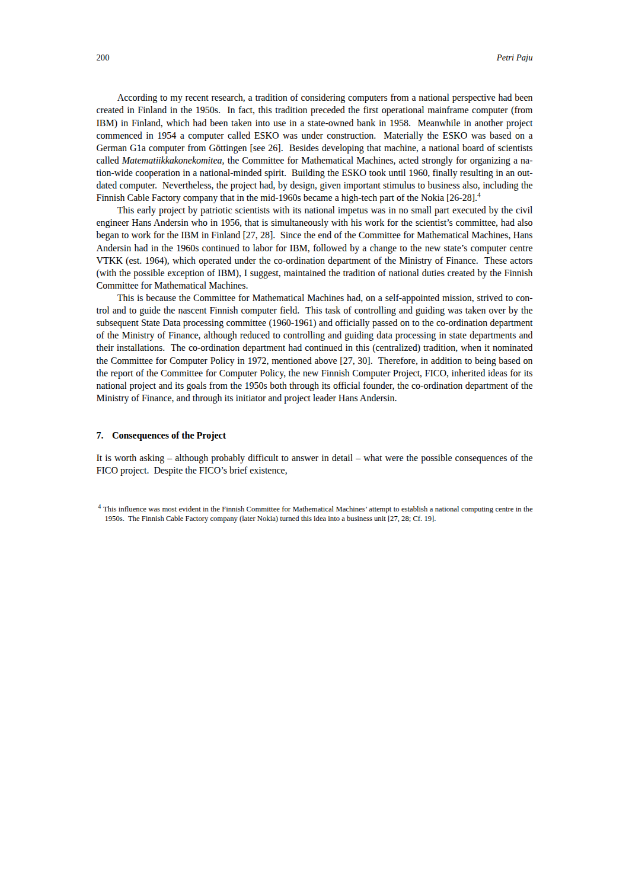200 Petri Paju
According to my recent research, a tradition of considering computers from a national perspective had been created in Finland in the 1950s. In fact, this tradition preceded the first operational mainframe computer (from IBM) in Finland, which had been taken into use in a state-owned bank in 1958. Meanwhile in another project commenced in 1954 a computer called ESKO was under construction. Materially the ESKO was based on a German G1a computer from Göttingen [see 26]. Besides developing that machine, a national board of scientists called Matematiikkakonekomitea, the Committee for Mathematical Machines, acted strongly for organizing a nation-wide cooperation in a national-minded spirit. Building the ESKO took until 1960, finally resulting in an outdated computer. Nevertheless, the project had, by design, given important stimulus to business also, including the Finnish Cable Factory company that in the mid-1960s became a high-tech part of the Nokia [26-28].4
This early project by patriotic scientists with its national impetus was in no small part executed by the civil engineer Hans Andersin who in 1956, that is simultaneously with his work for the scientist’s committee, had also began to work for the IBM in Finland [27, 28]. Since the end of the Committee for Mathematical Machines, Hans Andersin had in the 1960s continued to labor for IBM, followed by a change to the new state’s computer centre VTKK (est. 1964), which operated under the co-ordination department of the Ministry of Finance. These actors (with the possible exception of IBM), I suggest, maintained the tradition of national duties created by the Finnish Committee for Mathematical Machines.
This is because the Committee for Mathematical Machines had, on a self-appointed mission, strived to control and to guide the nascent Finnish computer field. This task of controlling and guiding was taken over by the subsequent State Data processing committee (1960-1961) and officially passed on to the co-ordination department of the Ministry of Finance, although reduced to controlling and guiding data processing in state departments and their installations. The co-ordination department had continued in this (centralized) tradition, when it nominated the Committee for Computer Policy in 1972, mentioned above [27, 30]. Therefore, in addition to being based on the report of the Committee for Computer Policy, the new Finnish Computer Project, FICO, inherited ideas for its national project and its goals from the 1950s both through its official founder, the co-ordination department of the Ministry of Finance, and through its initiator and project leader Hans Andersin.
7. Consequences of the Project
It is worth asking – although probably difficult to answer in detail – what were the possible consequences of the FICO project. Despite the FICO’s brief existence,
4 This influence was most evident in the Finnish Committee for Mathematical Machines’ attempt to establish a national computing centre in the 1950s. The Finnish Cable Factory company (later Nokia) turned this idea into a business unit [27, 28; Cf. 19].